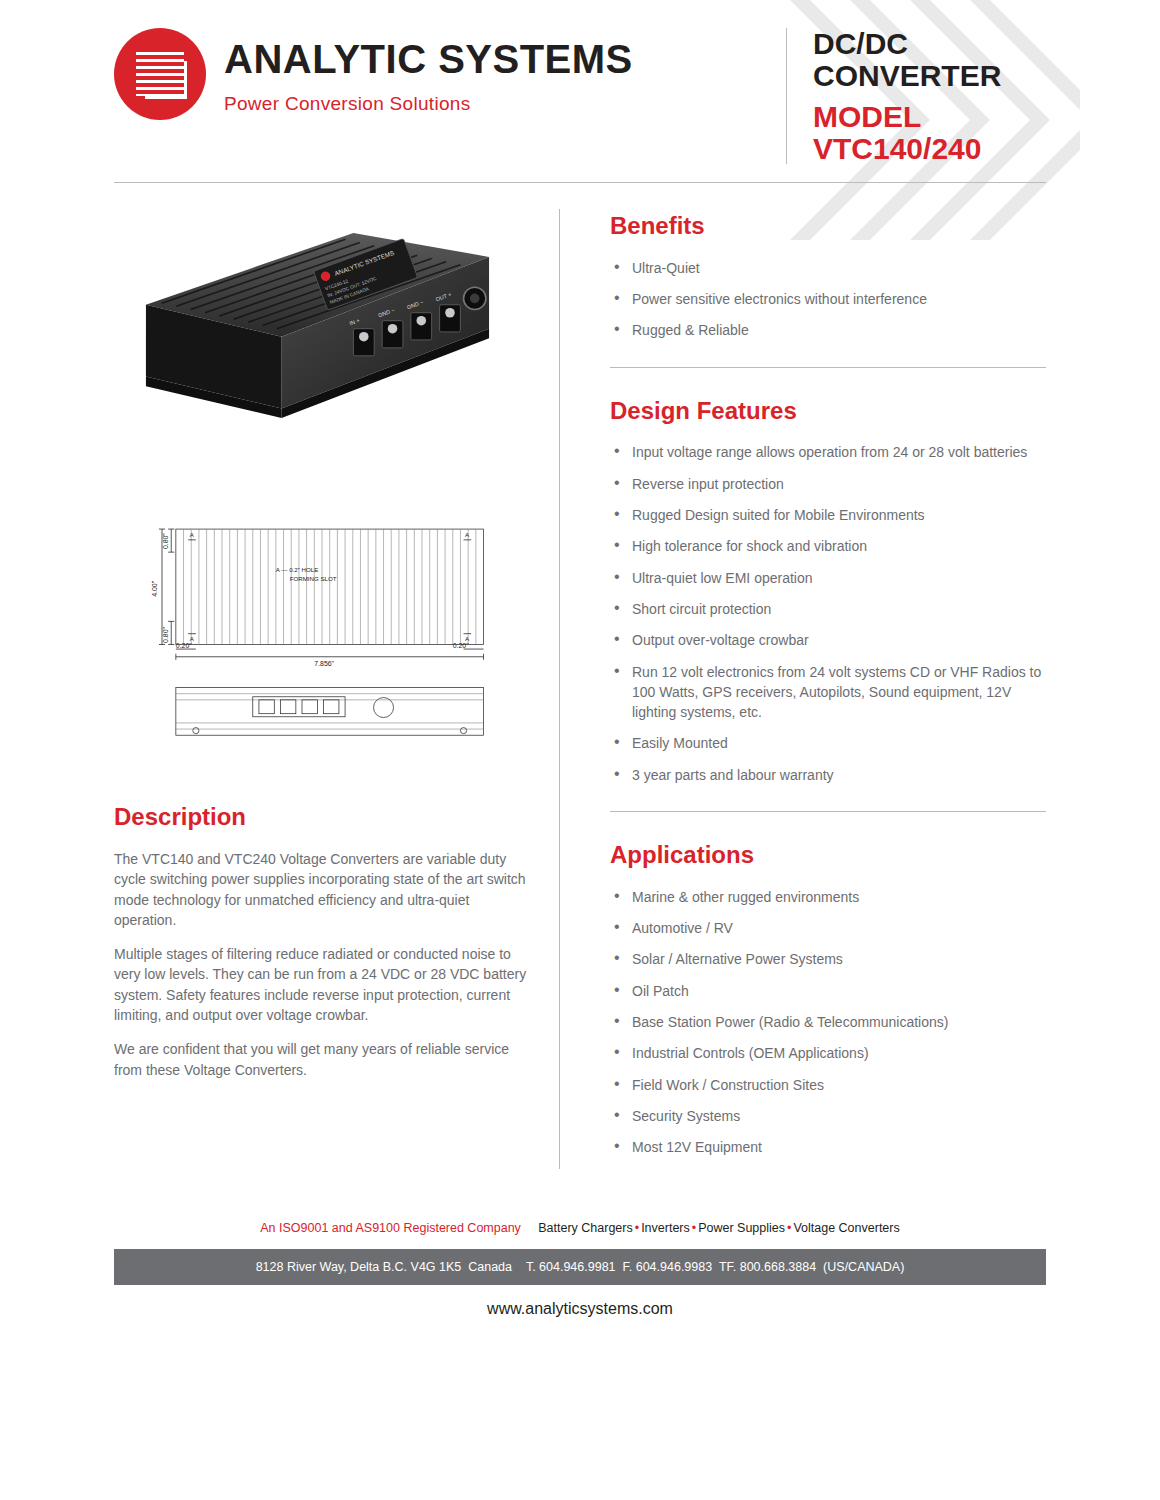Analytic Systems
Power Conversion Solutions
DC/DC
Converter
Model
VTC140/240
ANALYTIC SYSTEMS VTC240-12 IN: 24VDC OUT: 12VDC MADE IN CANADA IN + GND − GND − OUT +
A A A A A — 0.2" HOLE FORMING SLOT 4.00" 0.80" 0.80" 7.856" 0.20" 0.20"
Description
The VTC140 and VTC240 Voltage Converters are variable duty cycle switching power supplies incorporating state of the art switch mode technology for unmatched efficiency and ultra-quiet operation.
Multiple stages of filtering reduce radiated or conducted noise to very low levels. They can be run from a 24 VDC or 28 VDC battery system. Safety features include reverse input protection, current limiting, and output over voltage crowbar.
We are confident that you will get many years of reliable service from these Voltage Converters.
Benefits
Ultra-Quiet
Power sensitive electronics without interference
Rugged & Reliable
Design Features
Input voltage range allows operation from 24 or 28 volt batteries
Reverse input protection
Rugged Design suited for Mobile Environments
High tolerance for shock and vibration
Ultra-quiet low EMI operation
Short circuit protection
Output over-voltage crowbar
Run 12 volt electronics from 24 volt systems CD or VHF Radios to 100 Watts, GPS receivers, Autopilots, Sound equipment, 12V lighting systems, etc.
Easily Mounted
3 year parts and labour warranty
Applications
Marine & other rugged environments
Automotive / RV
Solar / Alternative Power Systems
Oil Patch
Base Station Power (Radio & Telecommunications)
Industrial Controls (OEM Applications)
Field Work / Construction Sites
Security Systems
Most 12V Equipment
An ISO9001 and AS9100 Registered Company Battery Chargers•Inverters•Power Supplies•Voltage Converters
8128 River Way, Delta B.C. V4G 1K5 Canada T. 604.946.9981 F. 604.946.9983 TF. 800.668.3884 (US/CANADA)
www.analyticsystems.com